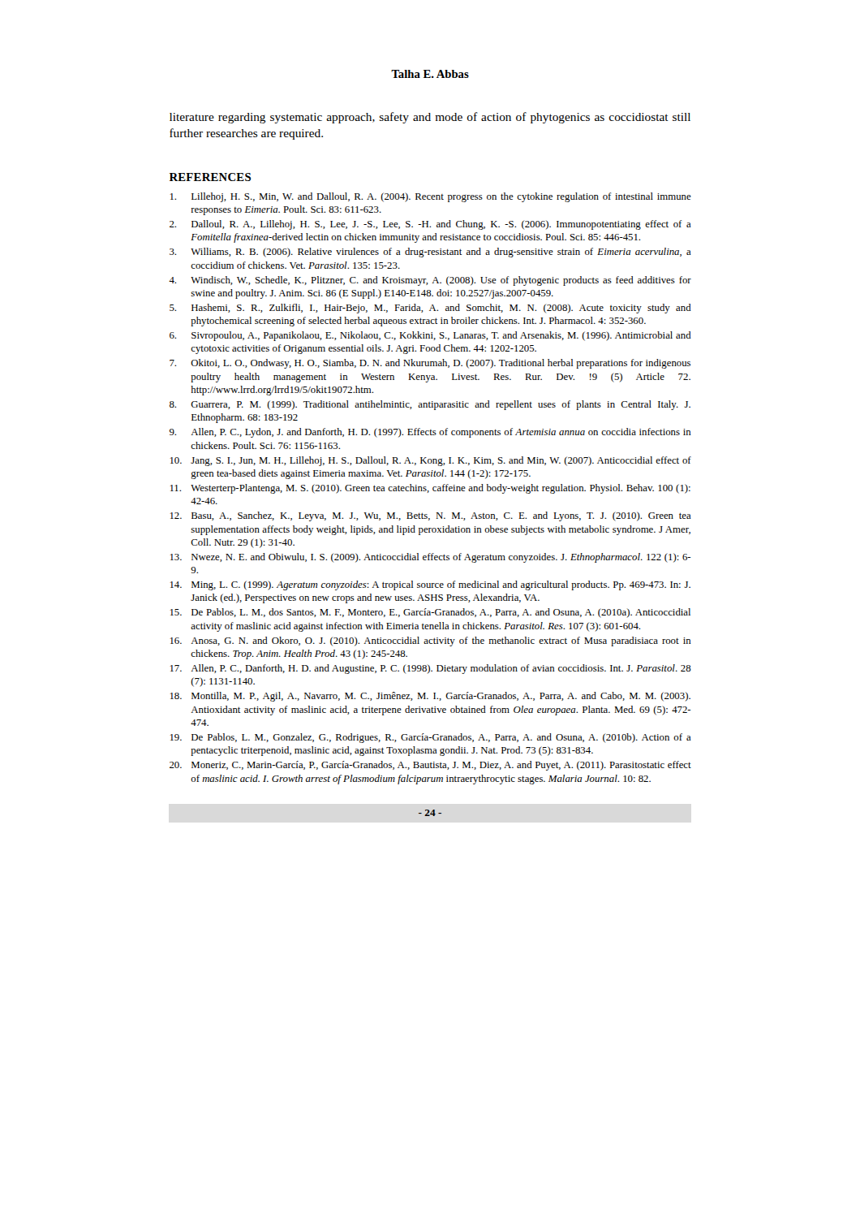Talha E. Abbas
literature regarding systematic approach, safety and mode of action of phytogenics as coccidiostat still further researches are required.
REFERENCES
Lillehoj, H. S., Min, W. and Dalloul, R. A. (2004). Recent progress on the cytokine regulation of intestinal immune responses to Eimeria. Poult. Sci. 83: 611-623.
Dalloul, R. A., Lillehoj, H. S., Lee, J. -S., Lee, S. -H. and Chung, K. -S. (2006). Immunopotentiating effect of a Fomitella fraxinea-derived lectin on chicken immunity and resistance to coccidiosis. Poul. Sci. 85: 446-451.
Williams, R. B. (2006). Relative virulences of a drug-resistant and a drug-sensitive strain of Eimeria acervulina, a coccidium of chickens. Vet. Parasitol. 135: 15-23.
Windisch, W., Schedle, K., Plitzner, C. and Kroismayr, A. (2008). Use of phytogenic products as feed additives for swine and poultry. J. Anim. Sci. 86 (E Suppl.) E140-E148. doi: 10.2527/jas.2007-0459.
Hashemi, S. R., Zulkifli, I., Hair-Bejo, M., Farida, A. and Somchit, M. N. (2008). Acute toxicity study and phytochemical screening of selected herbal aqueous extract in broiler chickens. Int. J. Pharmacol. 4: 352-360.
Sivropoulou, A., Papanikolaou, E., Nikolaou, C., Kokkini, S., Lanaras, T. and Arsenakis, M. (1996). Antimicrobial and cytotoxic activities of Origanum essential oils. J. Agri. Food Chem. 44: 1202-1205.
Okitoi, L. O., Ondwasy, H. O., Siamba, D. N. and Nkurumah, D. (2007). Traditional herbal preparations for indigenous poultry health management in Western Kenya. Livest. Res. Rur. Dev. !9 (5) Article 72. http://www.lrrd.org/lrrd19/5/okit19072.htm.
Guarrera, P. M. (1999). Traditional antihelmintic, antiparasitic and repellent uses of plants in Central Italy. J. Ethnopharm. 68: 183-192
Allen, P. C., Lydon, J. and Danforth, H. D. (1997). Effects of components of Artemisia annua on coccidia infections in chickens. Poult. Sci. 76: 1156-1163.
Jang, S. I., Jun, M. H., Lillehoj, H. S., Dalloul, R. A., Kong, I. K., Kim, S. and Min, W. (2007). Anticoccidial effect of green tea-based diets against Eimeria maxima. Vet. Parasitol. 144 (1-2): 172-175.
Westerterp-Plantenga, M. S. (2010). Green tea catechins, caffeine and body-weight regulation. Physiol. Behav. 100 (1): 42-46.
Basu, A., Sanchez, K., Leyva, M. J., Wu, M., Betts, N. M., Aston, C. E. and Lyons, T. J. (2010). Green tea supplementation affects body weight, lipids, and lipid peroxidation in obese subjects with metabolic syndrome. J Amer, Coll. Nutr. 29 (1): 31-40.
Nweze, N. E. and Obiwulu, I. S. (2009). Anticoccidial effects of Ageratum conyzoides. J. Ethnopharmacol. 122 (1): 6-9.
Ming, L. C. (1999). Ageratum conyzoides: A tropical source of medicinal and agricultural products. Pp. 469-473. In: J. Janick (ed.), Perspectives on new crops and new uses. ASHS Press, Alexandria, VA.
De Pablos, L. M., dos Santos, M. F., Montero, E., García-Granados, A., Parra, A. and Osuna, A. (2010a). Anticoccidial activity of maslinic acid against infection with Eimeria tenella in chickens. Parasitol. Res. 107 (3): 601-604.
Anosa, G. N. and Okoro, O. J. (2010). Anticoccidial activity of the methanolic extract of Musa paradisiaca root in chickens. Trop. Anim. Health Prod. 43 (1): 245-248.
Allen, P. C., Danforth, H. D. and Augustine, P. C. (1998). Dietary modulation of avian coccidiosis. Int. J. Parasitol. 28 (7): 1131-1140.
Montilla, M. P., Agil, A., Navarro, M. C., Jimênez, M. I., García-Granados, A., Parra, A. and Cabo, M. M. (2003). Antioxidant activity of maslinic acid, a triterpene derivative obtained from Olea europaea. Planta. Med. 69 (5): 472-474.
De Pablos, L. M., Gonzalez, G., Rodrigues, R., García-Granados, A., Parra, A. and Osuna, A. (2010b). Action of a pentacyclic triterpenoid, maslinic acid, against Toxoplasma gondii. J. Nat. Prod. 73 (5): 831-834.
Moneriz, C., Marin-García, P., García-Granados, A., Bautista, J. M., Diez, A. and Puyet, A. (2011). Parasitostatic effect of maslinic acid. I. Growth arrest of Plasmodium falciparum intraerythrocytic stages. Malaria Journal. 10: 82.
- 24 -